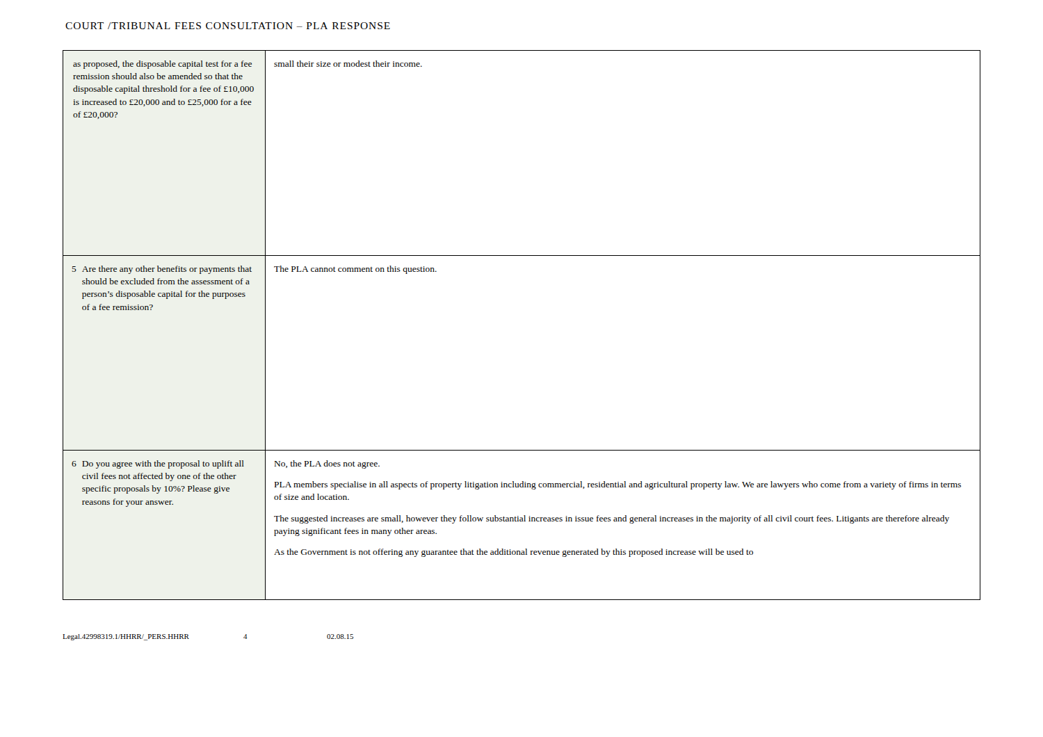COURT /TRIBUNAL FEES CONSULTATION – PLA RESPONSE
| as proposed, the disposable capital test for a fee remission should also be amended so that the disposable capital threshold for a fee of £10,000 is increased to £20,000 and to £25,000 for a fee of £20,000? | small their size or modest their income. |
| 5 Are there any other benefits or payments that should be excluded from the assessment of a person’s disposable capital for the purposes of a fee remission? | The PLA cannot comment on this question. |
| 6 Do you agree with the proposal to uplift all civil fees not affected by one of the other specific proposals by 10%? Please give reasons for your answer. | No, the PLA does not agree. PLA members specialise in all aspects of property litigation including commercial, residential and agricultural property law. We are lawyers who come from a variety of firms in terms of size and location. The suggested increases are small, however they follow substantial increases in issue fees and general increases in the majority of all civil court fees. Litigants are therefore already paying significant fees in many other areas. As the Government is not offering any guarantee that the additional revenue generated by this proposed increase will be used to |
Legal.42998319.1/HHRR/_PERS.HHRR
4
02.08.15